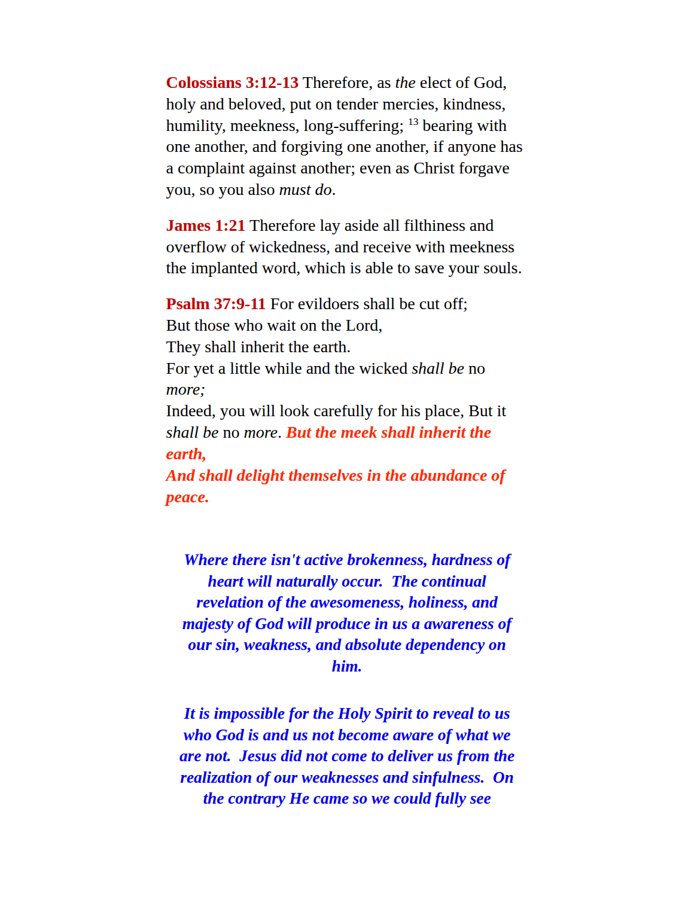Colossians 3:12-13 Therefore, as the elect of God, holy and beloved, put on tender mercies, kindness, humility, meekness, long-suffering; 13 bearing with one another, and forgiving one another, if anyone has a complaint against another; even as Christ forgave you, so you also must do.
James 1:21 Therefore lay aside all filthiness and overflow of wickedness, and receive with meekness the implanted word, which is able to save your souls.
Psalm 37:9-11 For evildoers shall be cut off;
But those who wait on the Lord,
They shall inherit the earth.
For yet a little while and the wicked shall be no more;
Indeed, you will look carefully for his place, But it shall be no more. But the meek shall inherit the earth,
And shall delight themselves in the abundance of peace.
Where there isn't active brokenness, hardness of heart will naturally occur. The continual revelation of the awesomeness, holiness, and majesty of God will produce in us a awareness of our sin, weakness, and absolute dependency on him.
It is impossible for the Holy Spirit to reveal to us who God is and us not become aware of what we are not. Jesus did not come to deliver us from the realization of our weaknesses and sinfulness. On the contrary He came so we could fully see